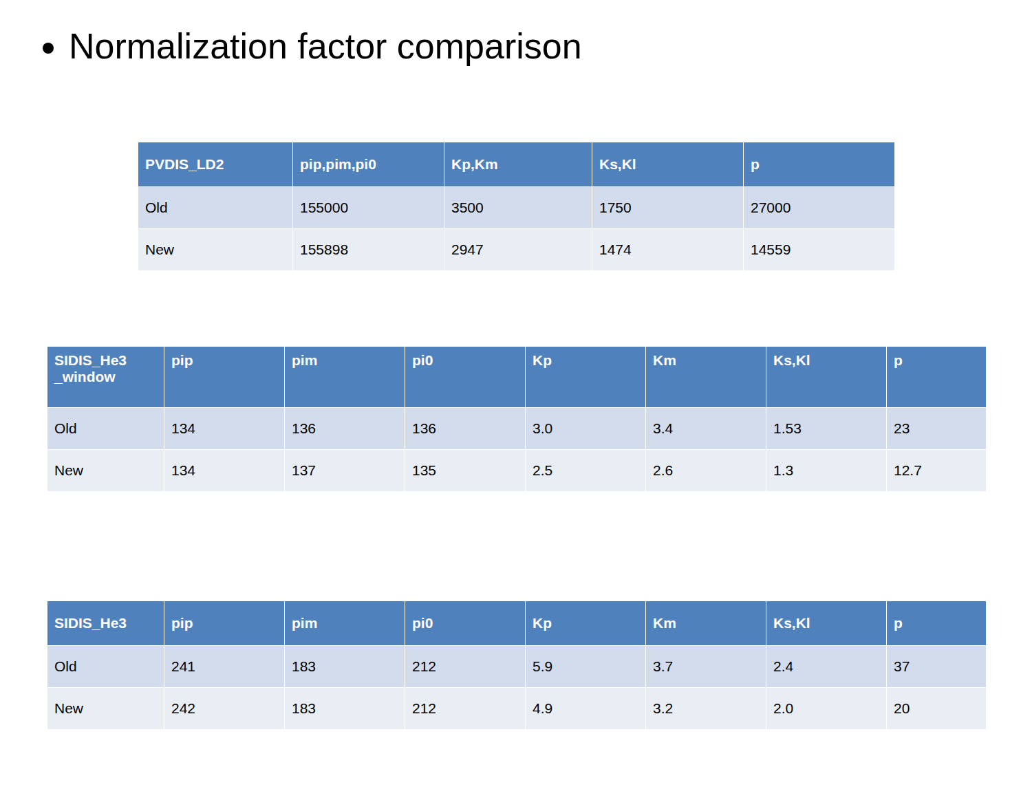Normalization factor comparison
| PVDIS_LD2 | pip,pim,pi0 | Kp,Km | Ks,Kl | p |
| --- | --- | --- | --- | --- |
| Old | 155000 | 3500 | 1750 | 27000 |
| New | 155898 | 2947 | 1474 | 14559 |
| SIDIS_He3 _window | pip | pim | pi0 | Kp | Km | Ks,Kl | p |
| --- | --- | --- | --- | --- | --- | --- | --- |
| Old | 134 | 136 | 136 | 3.0 | 3.4 | 1.53 | 23 |
| New | 134 | 137 | 135 | 2.5 | 2.6 | 1.3 | 12.7 |
| SIDIS_He3 | pip | pim | pi0 | Kp | Km | Ks,Kl | p |
| --- | --- | --- | --- | --- | --- | --- | --- |
| Old | 241 | 183 | 212 | 5.9 | 3.7 | 2.4 | 37 |
| New | 242 | 183 | 212 | 4.9 | 3.2 | 2.0 | 20 |